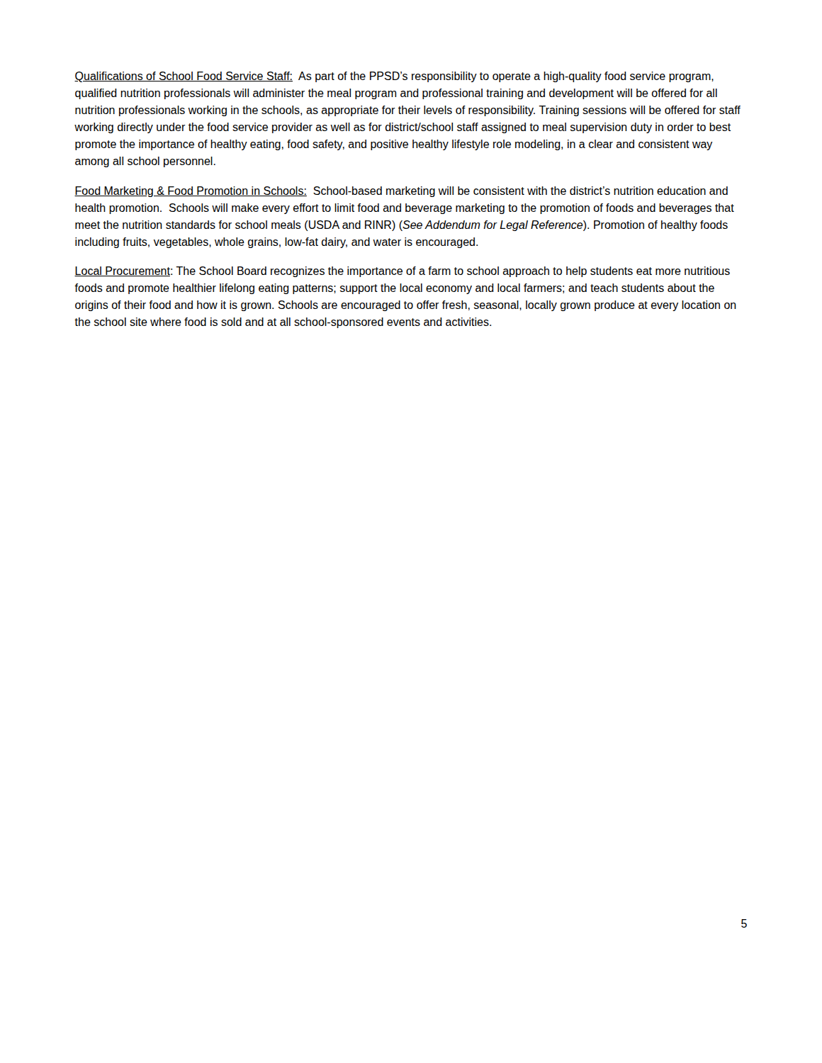Qualifications of School Food Service Staff: As part of the PPSD’s responsibility to operate a high-quality food service program, qualified nutrition professionals will administer the meal program and professional training and development will be offered for all nutrition professionals working in the schools, as appropriate for their levels of responsibility. Training sessions will be offered for staff working directly under the food service provider as well as for district/school staff assigned to meal supervision duty in order to best promote the importance of healthy eating, food safety, and positive healthy lifestyle role modeling, in a clear and consistent way among all school personnel.
Food Marketing & Food Promotion in Schools: School-based marketing will be consistent with the district’s nutrition education and health promotion. Schools will make every effort to limit food and beverage marketing to the promotion of foods and beverages that meet the nutrition standards for school meals (USDA and RINR) (See Addendum for Legal Reference). Promotion of healthy foods including fruits, vegetables, whole grains, low-fat dairy, and water is encouraged.
Local Procurement: The School Board recognizes the importance of a farm to school approach to help students eat more nutritious foods and promote healthier lifelong eating patterns; support the local economy and local farmers; and teach students about the origins of their food and how it is grown. Schools are encouraged to offer fresh, seasonal, locally grown produce at every location on the school site where food is sold and at all school-sponsored events and activities.
5